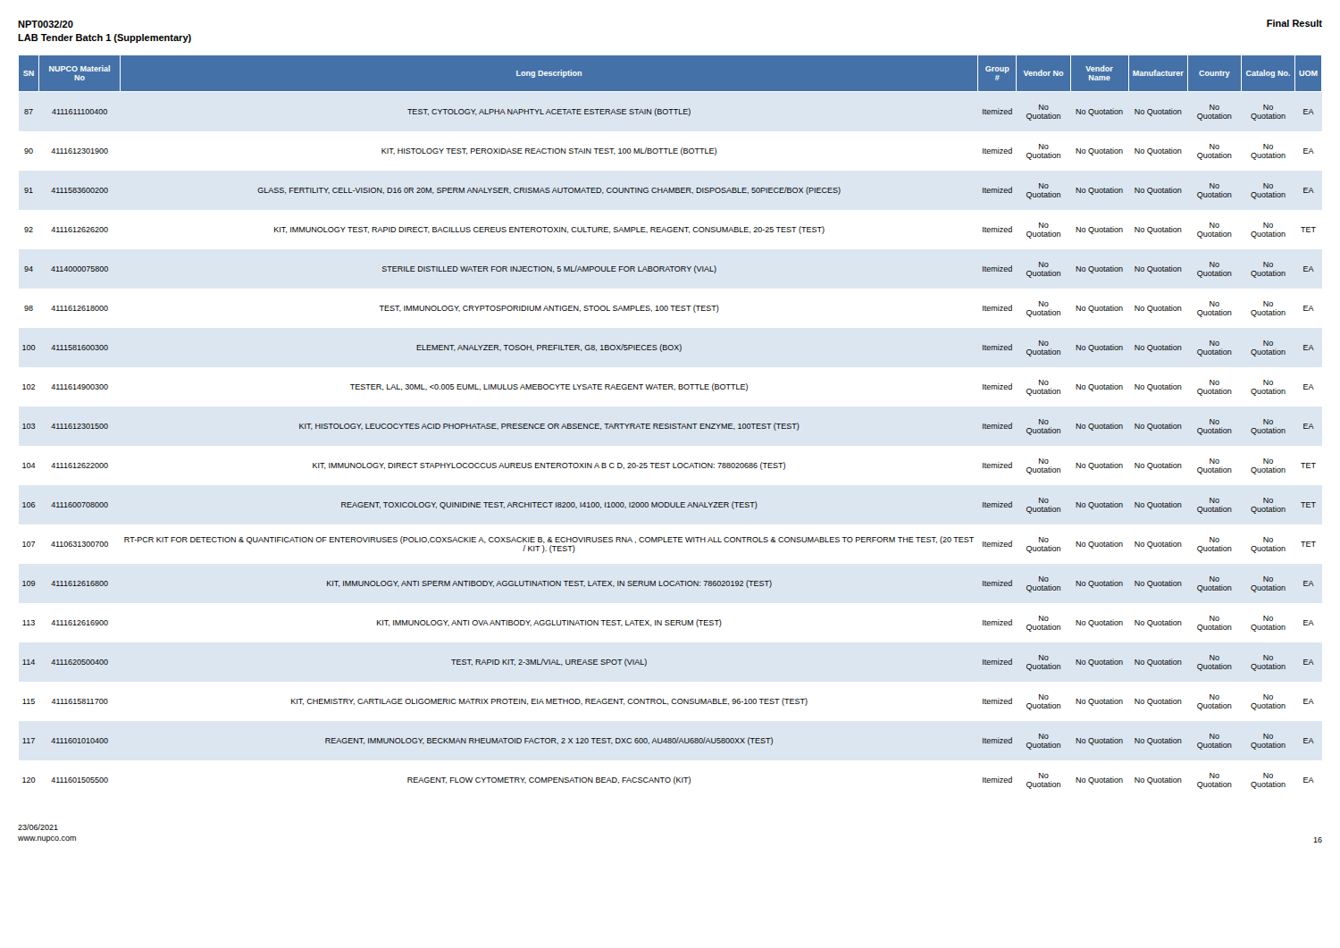NPT0032/20
LAB Tender Batch 1 (Supplementary)
Final Result
| SN | NUPCO Material No | Long Description | Group # | Vendor No | Vendor Name | Manufacturer | Country | Catalog No. | UOM |
| --- | --- | --- | --- | --- | --- | --- | --- | --- | --- |
| 87 | 4111611100400 | TEST, CYTOLOGY, ALPHA NAPHTYL ACETATE ESTERASE STAIN (BOTTLE) | Itemized | No Quotation | No Quotation | No Quotation | No Quotation | No Quotation | EA |
| 90 | 4111612301900 | KIT, HISTOLOGY TEST, PEROXIDASE REACTION STAIN TEST, 100 ML/BOTTLE (BOTTLE) | Itemized | No Quotation | No Quotation | No Quotation | No Quotation | No Quotation | EA |
| 91 | 4111583600200 | GLASS, FERTILITY, CELL-VISION, D16 0R 20M, SPERM ANALYSER, CRISMAS AUTOMATED, COUNTING CHAMBER, DISPOSABLE, 50PIECE/BOX (PIECES) | Itemized | No Quotation | No Quotation | No Quotation | No Quotation | No Quotation | EA |
| 92 | 4111612626200 | KIT, IMMUNOLOGY TEST, RAPID DIRECT, BACILLUS CEREUS ENTEROTOXIN, CULTURE, SAMPLE, REAGENT, CONSUMABLE, 20-25 TEST (TEST) | Itemized | No Quotation | No Quotation | No Quotation | No Quotation | No Quotation | TET |
| 94 | 4114000075800 | STERILE DISTILLED WATER FOR INJECTION, 5 ML/AMPOULE FOR LABORATORY (VIAL) | Itemized | No Quotation | No Quotation | No Quotation | No Quotation | No Quotation | EA |
| 98 | 4111612618000 | TEST, IMMUNOLOGY, CRYPTOSPORIDIUM ANTIGEN, STOOL SAMPLES, 100 TEST (TEST) | Itemized | No Quotation | No Quotation | No Quotation | No Quotation | No Quotation | EA |
| 100 | 4111581600300 | ELEMENT, ANALYZER, TOSOH, PREFILTER, G8, 1BOX/5PIECES (BOX) | Itemized | No Quotation | No Quotation | No Quotation | No Quotation | No Quotation | EA |
| 102 | 4111614900300 | TESTER, LAL, 30ML, <0.005 EUML, LIMULUS AMEBOCYTE LYSATE RAEGENT WATER, BOTTLE (BOTTLE) | Itemized | No Quotation | No Quotation | No Quotation | No Quotation | No Quotation | EA |
| 103 | 4111612301500 | KIT, HISTOLOGY, LEUCOCYTES ACID PHOPHATASE, PRESENCE OR ABSENCE, TARTYRATE RESISTANT ENZYME, 100TEST (TEST) | Itemized | No Quotation | No Quotation | No Quotation | No Quotation | No Quotation | EA |
| 104 | 4111612622000 | KIT, IMMUNOLOGY, DIRECT STAPHYLOCOCCUS AUREUS ENTEROTOXIN A B C D, 20-25 TEST LOCATION: 788020686 (TEST) | Itemized | No Quotation | No Quotation | No Quotation | No Quotation | No Quotation | TET |
| 106 | 4111600708000 | REAGENT, TOXICOLOGY, QUINIDINE TEST, ARCHITECT I8200, I4100, I1000, I2000 MODULE ANALYZER (TEST) | Itemized | No Quotation | No Quotation | No Quotation | No Quotation | No Quotation | TET |
| 107 | 4110631300700 | RT-PCR KIT FOR DETECTION & QUANTIFICATION OF ENTEROVIRUSES (POLIO,COXSACKIE A, COXSACKIE B, & ECHOVIRUSES RNA , COMPLETE WITH ALL CONTROLS & CONSUMABLES TO PERFORM THE TEST, (20 TEST / KIT ). (TEST) | Itemized | No Quotation | No Quotation | No Quotation | No Quotation | No Quotation | TET |
| 109 | 4111612616800 | KIT, IMMUNOLOGY, ANTI SPERM ANTIBODY, AGGLUTINATION TEST, LATEX, IN SERUM LOCATION: 786020192 (TEST) | Itemized | No Quotation | No Quotation | No Quotation | No Quotation | No Quotation | EA |
| 113 | 4111612616900 | KIT, IMMUNOLOGY, ANTI OVA ANTIBODY, AGGLUTINATION TEST, LATEX, IN SERUM (TEST) | Itemized | No Quotation | No Quotation | No Quotation | No Quotation | No Quotation | EA |
| 114 | 4111620500400 | TEST, RAPID KIT, 2-3ML/VIAL, UREASE SPOT (VIAL) | Itemized | No Quotation | No Quotation | No Quotation | No Quotation | No Quotation | EA |
| 115 | 4111615811700 | KIT, CHEMISTRY, CARTILAGE OLIGOMERIC MATRIX PROTEIN, EIA METHOD, REAGENT, CONTROL, CONSUMABLE, 96-100 TEST (TEST) | Itemized | No Quotation | No Quotation | No Quotation | No Quotation | No Quotation | EA |
| 117 | 4111601010400 | REAGENT, IMMUNOLOGY, BECKMAN RHEUMATOID FACTOR, 2 X 120 TEST, DXC 600, AU480/AU680/AU5800XX (TEST) | Itemized | No Quotation | No Quotation | No Quotation | No Quotation | No Quotation | EA |
| 120 | 4111601505500 | REAGENT, FLOW CYTOMETRY, COMPENSATION BEAD, FACSCANTO (KIT) | Itemized | No Quotation | No Quotation | No Quotation | No Quotation | No Quotation | EA |
23/06/2021
www.nupco.com
16